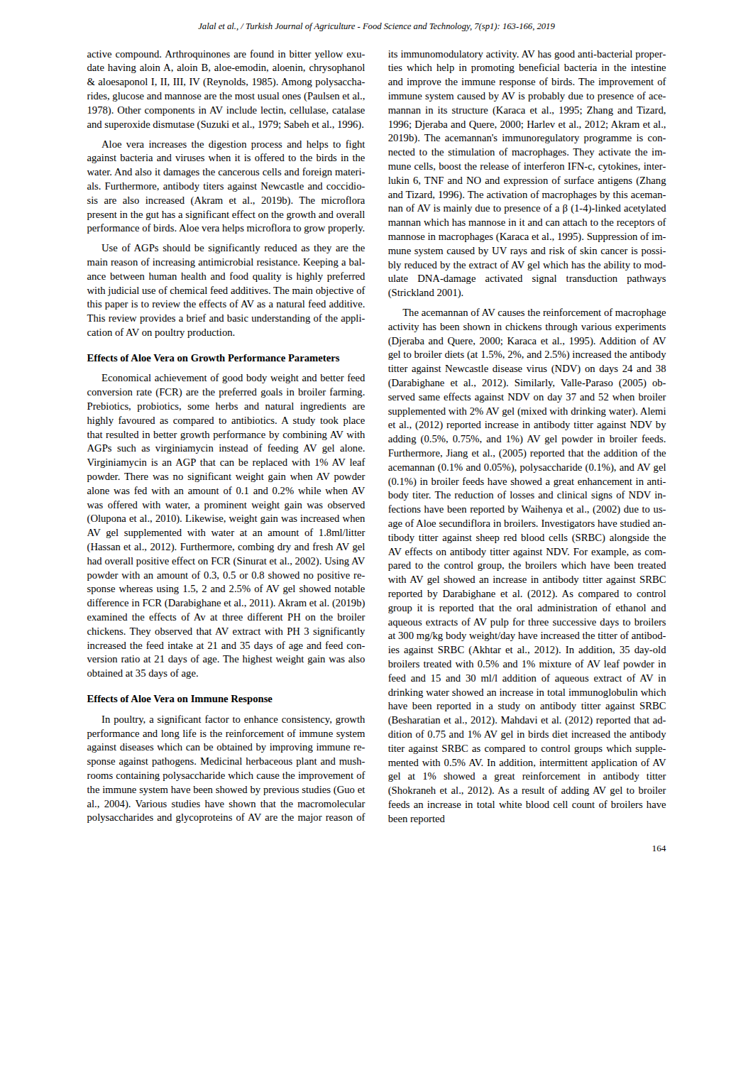Jalal et al., / Turkish Journal of Agriculture - Food Science and Technology, 7(sp1): 163-166, 2019
active compound. Arthroquinones are found in bitter yellow exudate having aloin A, aloin B, aloe-emodin, aloenin, chrysophanol & aloesaponol I, II, III, IV (Reynolds, 1985). Among polysaccharides, glucose and mannose are the most usual ones (Paulsen et al., 1978). Other components in AV include lectin, cellulase, catalase and superoxide dismutase (Suzuki et al., 1979; Sabeh et al., 1996).
Aloe vera increases the digestion process and helps to fight against bacteria and viruses when it is offered to the birds in the water. And also it damages the cancerous cells and foreign materials. Furthermore, antibody titers against Newcastle and coccidiosis are also increased (Akram et al., 2019b). The microflora present in the gut has a significant effect on the growth and overall performance of birds. Aloe vera helps microflora to grow properly.
Use of AGPs should be significantly reduced as they are the main reason of increasing antimicrobial resistance. Keeping a balance between human health and food quality is highly preferred with judicial use of chemical feed additives. The main objective of this paper is to review the effects of AV as a natural feed additive. This review provides a brief and basic understanding of the application of AV on poultry production.
Effects of Aloe Vera on Growth Performance Parameters
Economical achievement of good body weight and better feed conversion rate (FCR) are the preferred goals in broiler farming. Prebiotics, probiotics, some herbs and natural ingredients are highly favoured as compared to antibiotics. A study took place that resulted in better growth performance by combining AV with AGPs such as virginiamycin instead of feeding AV gel alone. Virginiamycin is an AGP that can be replaced with 1% AV leaf powder. There was no significant weight gain when AV powder alone was fed with an amount of 0.1 and 0.2% while when AV was offered with water, a prominent weight gain was observed (Olupona et al., 2010). Likewise, weight gain was increased when AV gel supplemented with water at an amount of 1.8ml/litter (Hassan et al., 2012). Furthermore, combing dry and fresh AV gel had overall positive effect on FCR (Sinurat et al., 2002). Using AV powder with an amount of 0.3, 0.5 or 0.8 showed no positive response whereas using 1.5, 2 and 2.5% of AV gel showed notable difference in FCR (Darabighane et al., 2011). Akram et al. (2019b) examined the effects of Av at three different PH on the broiler chickens. They observed that AV extract with PH 3 significantly increased the feed intake at 21 and 35 days of age and feed conversion ratio at 21 days of age. The highest weight gain was also obtained at 35 days of age.
Effects of Aloe Vera on Immune Response
In poultry, a significant factor to enhance consistency, growth performance and long life is the reinforcement of immune system against diseases which can be obtained by improving immune response against pathogens. Medicinal herbaceous plant and mushrooms containing polysaccharide which cause the improvement of the immune system have been showed by previous studies (Guo et al., 2004). Various studies have shown that the macromolecular polysaccharides and glycoproteins of AV are the major reason of its immunomodulatory activity. AV has good anti-bacterial properties which help in promoting beneficial bacteria in the intestine and improve the immune response of birds. The improvement of immune system caused by AV is probably due to presence of acemannan in its structure (Karaca et al., 1995; Zhang and Tizard, 1996; Djeraba and Quere, 2000; Harlev et al., 2012; Akram et al., 2019b). The acemannan's immunoregulatory programme is connected to the stimulation of macrophages. They activate the immune cells, boost the release of interferon IFN-c, cytokines, interlukin 6, TNF and NO and expression of surface antigens (Zhang and Tizard, 1996). The activation of macrophages by this acemannan of AV is mainly due to presence of a β (1-4)-linked acetylated mannan which has mannose in it and can attach to the receptors of mannose in macrophages (Karaca et al., 1995). Suppression of immune system caused by UV rays and risk of skin cancer is possibly reduced by the extract of AV gel which has the ability to modulate DNA-damage activated signal transduction pathways (Strickland 2001).
The acemannan of AV causes the reinforcement of macrophage activity has been shown in chickens through various experiments (Djeraba and Quere, 2000; Karaca et al., 1995). Addition of AV gel to broiler diets (at 1.5%, 2%, and 2.5%) increased the antibody titter against Newcastle disease virus (NDV) on days 24 and 38 (Darabighane et al., 2012). Similarly, Valle-Paraso (2005) observed same effects against NDV on day 37 and 52 when broiler supplemented with 2% AV gel (mixed with drinking water). Alemi et al., (2012) reported increase in antibody titter against NDV by adding (0.5%, 0.75%, and 1%) AV gel powder in broiler feeds. Furthermore, Jiang et al., (2005) reported that the addition of the acemannan (0.1% and 0.05%), polysaccharide (0.1%), and AV gel (0.1%) in broiler feeds have showed a great enhancement in antibody titer. The reduction of losses and clinical signs of NDV infections have been reported by Waihenya et al., (2002) due to usage of Aloe secundiflora in broilers. Investigators have studied antibody titter against sheep red blood cells (SRBC) alongside the AV effects on antibody titter against NDV. For example, as compared to the control group, the broilers which have been treated with AV gel showed an increase in antibody titter against SRBC reported by Darabighane et al. (2012). As compared to control group it is reported that the oral administration of ethanol and aqueous extracts of AV pulp for three successive days to broilers at 300 mg/kg body weight/day have increased the titter of antibodies against SRBC (Akhtar et al., 2012). In addition, 35 day-old broilers treated with 0.5% and 1% mixture of AV leaf powder in feed and 15 and 30 ml/l addition of aqueous extract of AV in drinking water showed an increase in total immunoglobulin which have been reported in a study on antibody titter against SRBC (Besharatian et al., 2012). Mahdavi et al. (2012) reported that addition of 0.75 and 1% AV gel in birds diet increased the antibody titer against SRBC as compared to control groups which supplemented with 0.5% AV. In addition, intermittent application of AV gel at 1% showed a great reinforcement in antibody titter (Shokraneh et al., 2012). As a result of adding AV gel to broiler feeds an increase in total white blood cell count of broilers have been reported
164